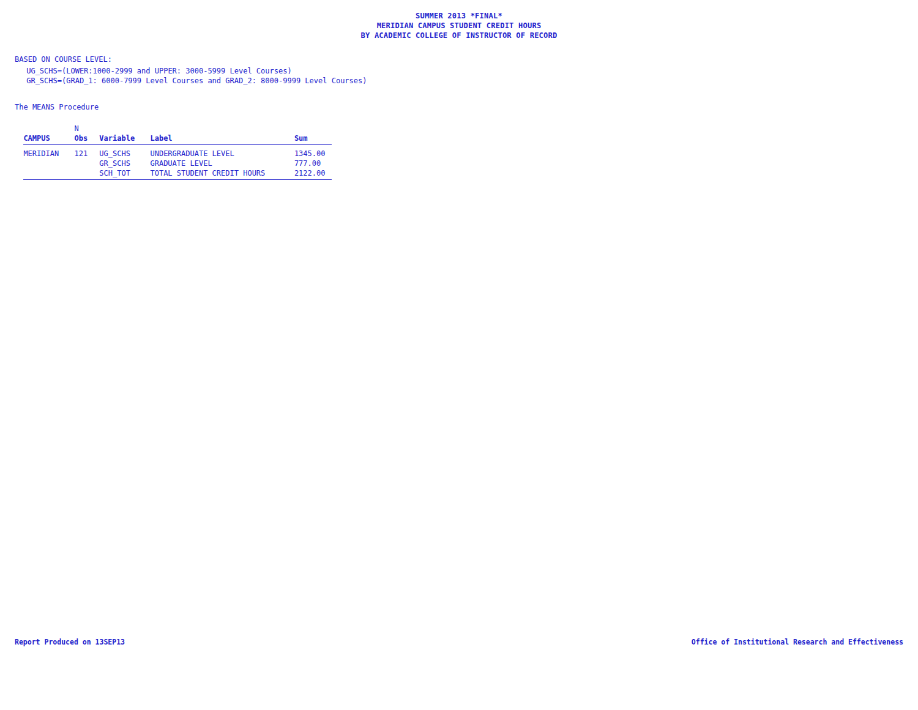SUMMER 2013 *FINAL*
MERIDIAN CAMPUS STUDENT CREDIT HOURS
BY ACADEMIC COLLEGE OF INSTRUCTOR OF RECORD
BASED ON COURSE LEVEL:
UG_SCHS=(LOWER:1000-2999 and UPPER: 3000-5999 Level Courses)
GR_SCHS=(GRAD_1: 6000-7999 Level Courses and GRAD_2: 8000-9999 Level Courses)
The MEANS Procedure
| | N | | | |
| --- | --- | --- | --- | --- |
| CAMPUS | Obs | Variable | Label | Sum |
| MERIDIAN | 121 | UG_SCHS | UNDERGRADUATE LEVEL | 1345.00 |
| | | GR_SCHS | GRADUATE LEVEL | 777.00 |
| | | SCH_TOT | TOTAL STUDENT CREDIT HOURS | 2122.00 |
Report Produced on 13SEP13 Office of Institutional Research and Effectiveness